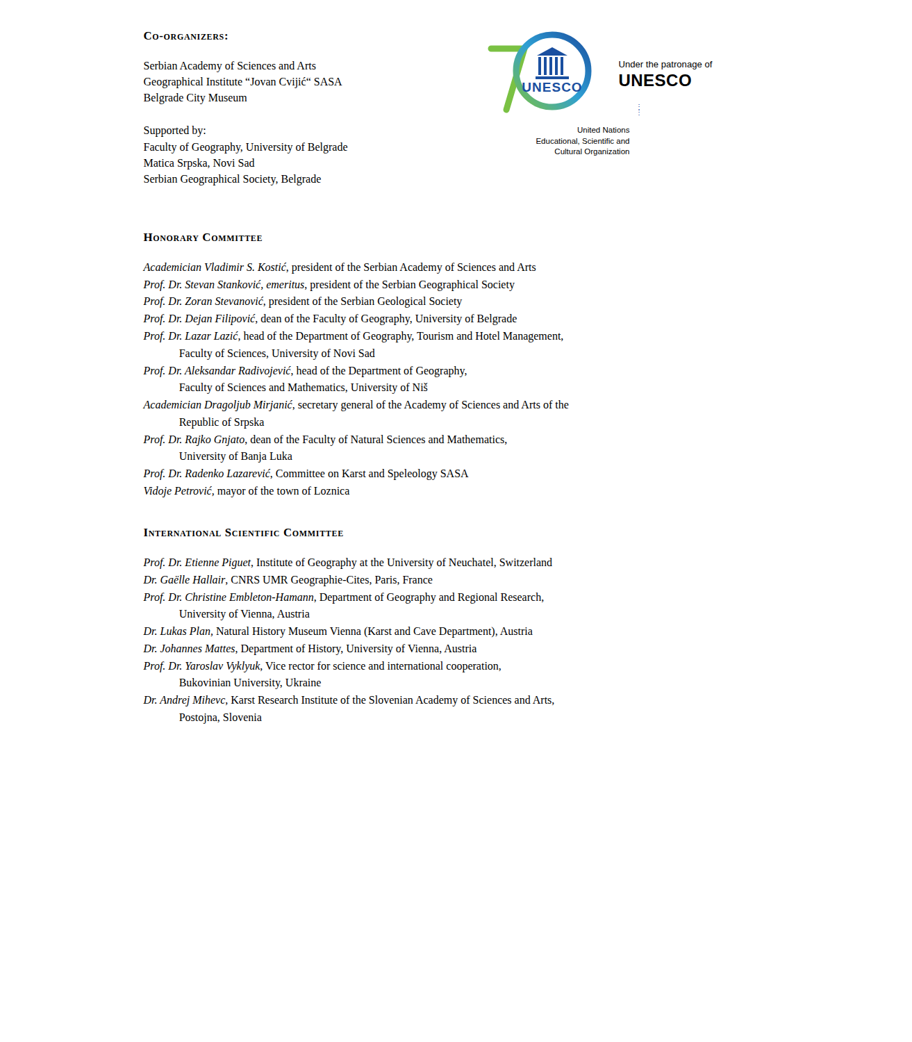UNESCO
Under the patronage of
UNESCO
⋮
⋮ United Nations
Educational, Scientific and
Cultural Organization
Co-organizers:
Serbian Academy of Sciences and Arts
Geographical Institute “Jovan Cvijić“ SASA
Belgrade City Museum
Supported by:
Faculty of Geography, University of Belgrade
Matica Srpska, Novi Sad
Serbian Geographical Society, Belgrade
Honorary Committee
Academician Vladimir S. Kostić, president of the Serbian Academy of Sciences and Arts
Prof. Dr. Stevan Stanković, emeritus, president of the Serbian Geographical Society
Prof. Dr. Zoran Stevanović, president of the Serbian Geological Society
Prof. Dr. Dejan Filipović, dean of the Faculty of Geography, University of Belgrade
Prof. Dr. Lazar Lazić, head of the Department of Geography, Tourism and Hotel Management,
Faculty of Sciences, University of Novi Sad
Prof. Dr. Aleksandar Radivojević, head of the Department of Geography,
Faculty of Sciences and Mathematics, University of Niš
Academician Dragoljub Mirjanić, secretary general of the Academy of Sciences and Arts of the
Republic of Srpska
Prof. Dr. Rajko Gnjato, dean of the Faculty of Natural Sciences and Mathematics,
University of Banja Luka
Prof. Dr. Radenko Lazarević, Committee on Karst and Speleology SASA
Vidoje Petrović, mayor of the town of Loznica
International Scientific Committee
Prof. Dr. Etienne Piguet, Institute of Geography at the University of Neuchatel, Switzerland
Dr. Gaëlle Hallair, CNRS UMR Geographie-Cites, Paris, France
Prof. Dr. Christine Embleton-Hamann, Department of Geography and Regional Research,
University of Vienna, Austria
Dr. Lukas Plan, Natural History Museum Vienna (Karst and Cave Department), Austria
Dr. Johannes Mattes, Department of History, University of Vienna, Austria
Prof. Dr. Yaroslav Vyklyuk, Vice rector for science and international cooperation,
Bukovinian University, Ukraine
Dr. Andrej Mihevc, Karst Research Institute of the Slovenian Academy of Sciences and Arts,
Postojna, Slovenia